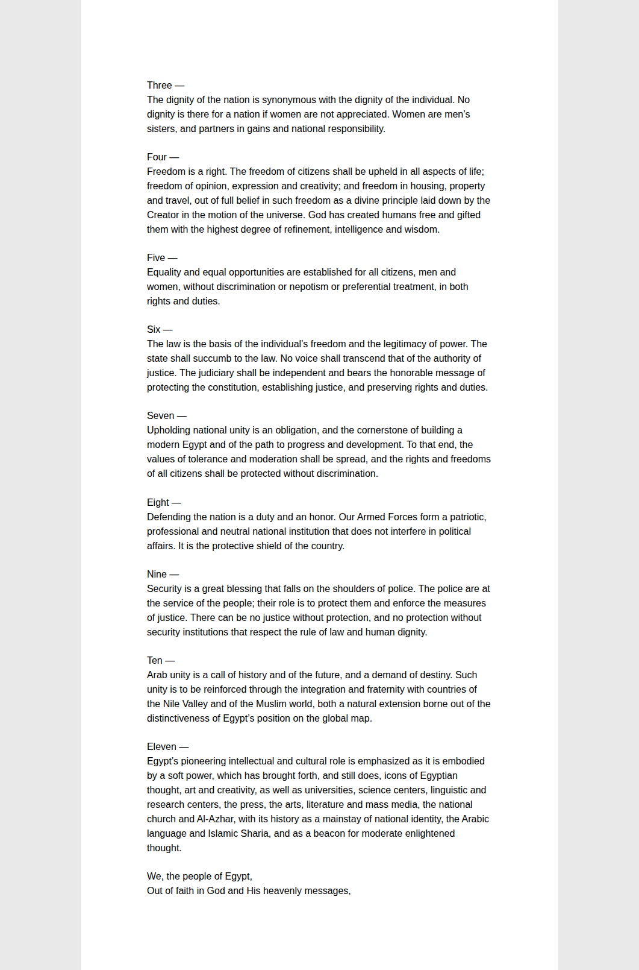Three —
The dignity of the nation is synonymous with the dignity of the individual. No dignity is there for a nation if women are not appreciated. Women are men’s sisters, and partners in gains and national responsibility.
Four —
Freedom is a right. The freedom of citizens shall be upheld in all aspects of life; freedom of opinion, expression and creativity; and freedom in housing, property and travel, out of full belief in such freedom as a divine principle laid down by the Creator in the motion of the universe. God has created humans free and gifted them with the highest degree of refinement, intelligence and wisdom.
Five —
Equality and equal opportunities are established for all citizens, men and women, without discrimination or nepotism or preferential treatment, in both rights and duties.
Six —
The law is the basis of the individual’s freedom and the legitimacy of power. The state shall succumb to the law. No voice shall transcend that of the authority of justice. The judiciary shall be independent and bears the honorable message of protecting the constitution, establishing justice, and preserving rights and duties.
Seven —
Upholding national unity is an obligation, and the cornerstone of building a modern Egypt and of the path to progress and development. To that end, the values of tolerance and moderation shall be spread, and the rights and freedoms of all citizens shall be protected without discrimination.
Eight —
Defending the nation is a duty and an honor. Our Armed Forces form a patriotic, professional and neutral national institution that does not interfere in political affairs. It is the protective shield of the country.
Nine —
Security is a great blessing that falls on the shoulders of police. The police are at the service of the people; their role is to protect them and enforce the measures of justice. There can be no justice without protection, and no protection without security institutions that respect the rule of law and human dignity.
Ten —
Arab unity is a call of history and of the future, and a demand of destiny. Such unity is to be reinforced through the integration and fraternity with countries of the Nile Valley and of the Muslim world, both a natural extension borne out of the distinctiveness of Egypt’s position on the global map.
Eleven —
Egypt’s pioneering intellectual and cultural role is emphasized as it is embodied by a soft power, which has brought forth, and still does, icons of Egyptian thought, art and creativity, as well as universities, science centers, linguistic and research centers, the press, the arts, literature and mass media, the national church and Al-Azhar, with its history as a mainstay of national identity, the Arabic language and Islamic Sharia, and as a beacon for moderate enlightened thought.
We, the people of Egypt,
Out of faith in God and His heavenly messages,